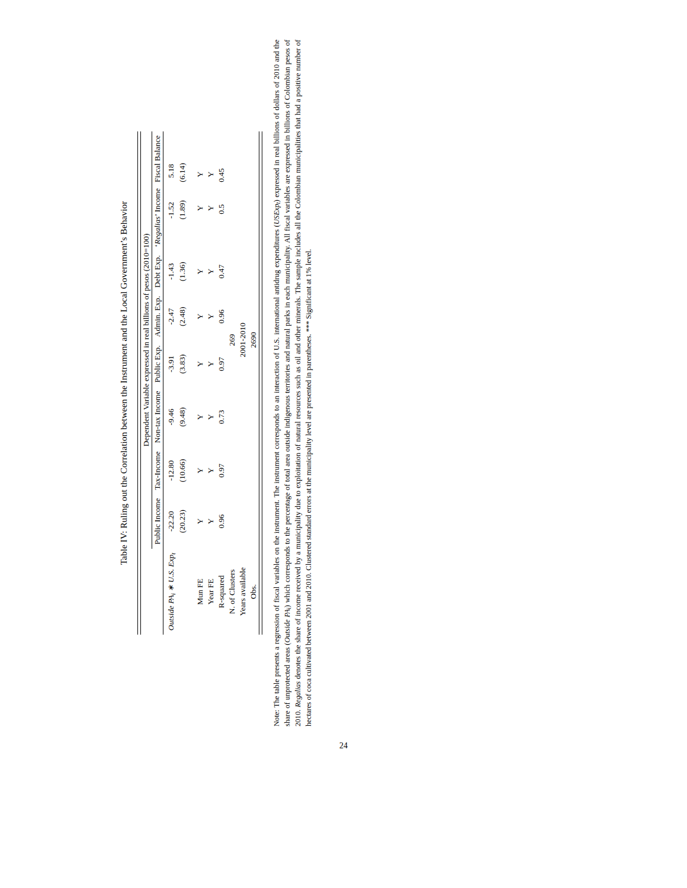Table IV: Ruling out the Correlation between the Instrument and the Local Government’s Behavior
| | Dependent Variable expressed in real billions of pesos (2010=100) |
| | Public Income | Tax-Income | Non-tax Income | Public Exp. | Admin. Exp. | Debt Exp. | ‘ Regalias ’ Income Fiscal Balance |
| Outside PA i ∗ U.S. Exp t | -22.20 | -12.80 | -9.46 | -3.91 | -2.47 | -1.43 | -1.52 5.18 |
| | (20.23) | (10.66) | (9.48) | (3.83) | (2.48) | (1.36) | (1.89) (6.14) |
| Mun FE | Y | Y | Y | Y | Y | Y | Y Y |
| Year FE | Y | Y | Y | Y | Y | Y | Y Y |
| R-squared | 0.96 | 0.97 | 0.73 | 0.97 | 0.96 | 0.47 | 0.5 0.45 |
| N. of Clusters | 269 |
| Years available | 2001-2010 |
| Obs. | 2690 |
Note: The table presents a regression of fiscal variables on the instrument. The instrument corresponds to an interaction of U.S. international antidrug expenditures (USExpt) expressed in real billions of dollars of 2010 and the share of unprotected areas (Outside PAi) which corresponds to the percentage of total area outside indigenous territories and natural parks in each municipality. All fiscal variables are expressed in billions of Colombian pesos of 2010. Regalias denotes the share of income received by a municipality due to exploitation of natural resources such as oil and other minerals. The sample includes all the Colombian municipalities that had a positive number of hectares of coca cultivated between 2001 and 2010. Clustered standard errors at the municipality level are presented in parentheses. *** Significant at 1% level.
24